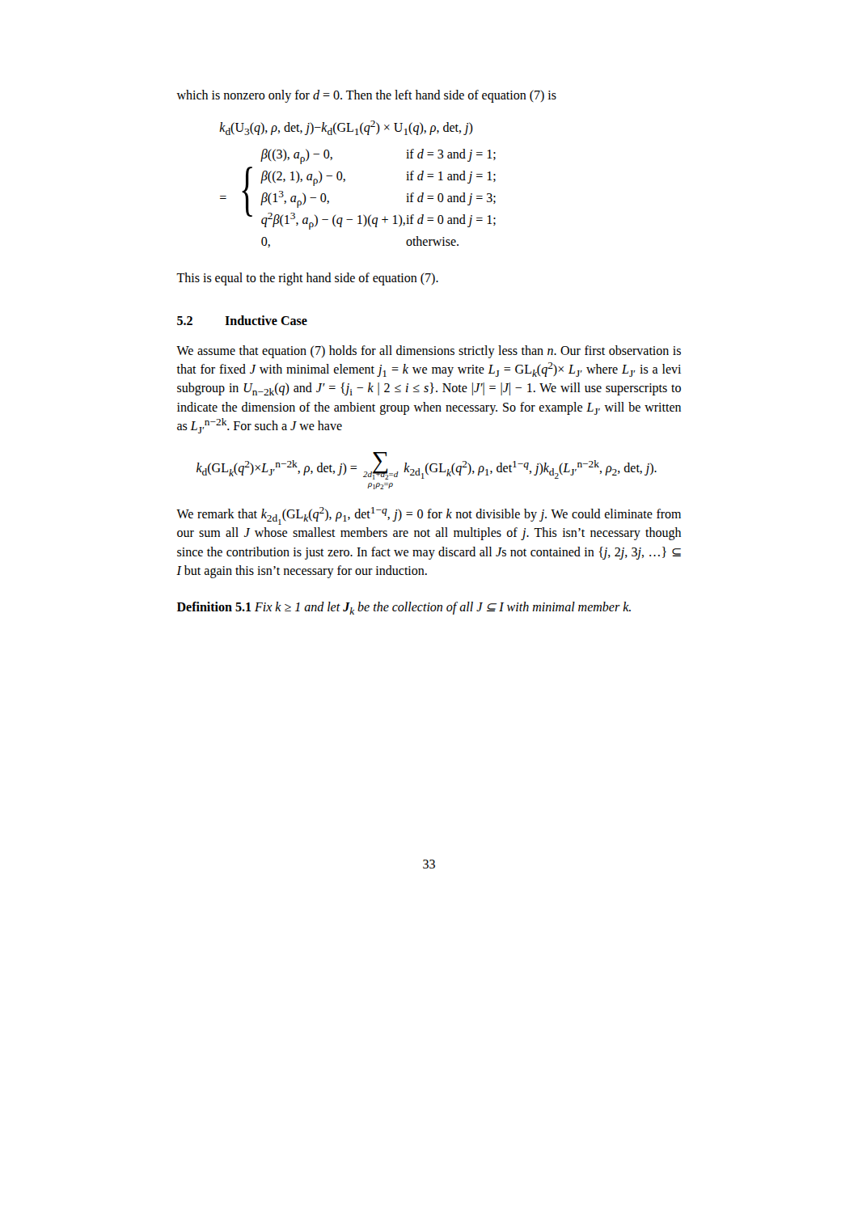which is nonzero only for d = 0. Then the left hand side of equation (7) is
kd(U3(q), ρ, det, j)−kd(GL1(q2) × U1(q), ρ, det, j)
| = | { | β ((3), a ρ ) − 0, | if d = 3 and j = 1; |
| β ((2, 1), a ρ ) − 0, | if d = 1 and j = 1; |
| β (1 3 , a ρ ) − 0, | if d = 0 and j = 3; |
| q 2 β (1 3 , a ρ ) − ( q − 1)( q + 1), | if d = 0 and j = 1; |
| 0, | otherwise. |
This is equal to the right hand side of equation (7).
5.2 Inductive Case
We assume that equation (7) holds for all dimensions strictly less than n. Our first observation is that for fixed J with minimal element j1 = k we may write LJ = GLk(q2)× LJ′ where LJ′ is a levi subgroup in Un−2k(q) and J′ = {ji − k | 2 ≤ i ≤ s}. Note |J′| = |J| − 1. We will use superscripts to indicate the dimension of the ambient group when necessary. So for example LJ′ will be written as LJ′n−2k. For such a J we have
kd(GLk(q2)×LJ′n−2k, ρ, det, j) = ∑ 2d1+d2=d ρ1ρ2=ρ k2d1(GLk(q2), ρ1, det1−q, j)kd2(LJ′n−2k, ρ2, det, j).
We remark that k2d1(GLk(q2), ρ1, det1−q, j) = 0 for k not divisible by j. We could eliminate from our sum all J whose smallest members are not all multiples of j. This isn’t necessary though since the contribution is just zero. In fact we may discard all Js not contained in {j, 2j, 3j, …} ⊆ I but again this isn’t necessary for our induction.
Definition 5.1 Fix k ≥ 1 and let Jk be the collection of all J ⊆ I with minimal member k.
33